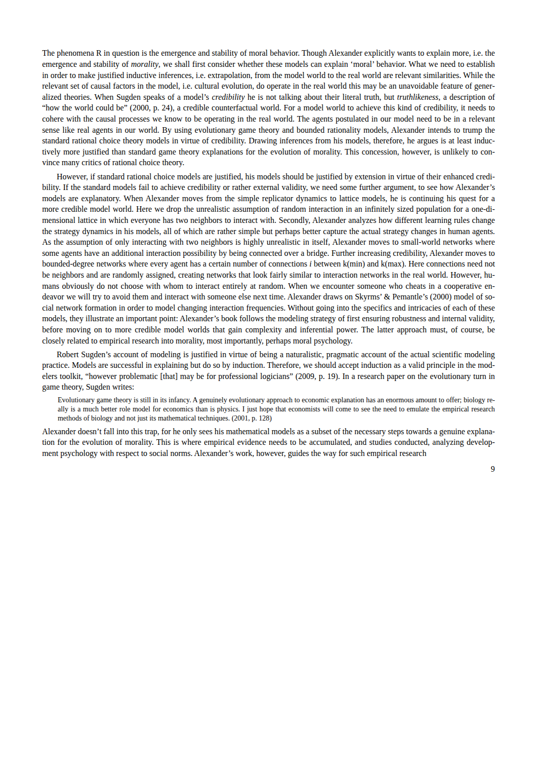The phenomena R in question is the emergence and stability of moral behavior. Though Alexander explicitly wants to explain more, i.e. the emergence and stability of morality, we shall first consider whether these models can explain ‘moral’ behavior. What we need to establish in order to make justified inductive inferences, i.e. extrapolation, from the model world to the real world are relevant similarities. While the relevant set of causal factors in the model, i.e. cultural evolution, do operate in the real world this may be an unavoidable feature of generalized theories. When Sugden speaks of a model’s credibility he is not talking about their literal truth, but truthlikeness, a description of “how the world could be” (2000, p. 24), a credible counterfactual world. For a model world to achieve this kind of credibility, it needs to cohere with the causal processes we know to be operating in the real world. The agents postulated in our model need to be in a relevant sense like real agents in our world. By using evolutionary game theory and bounded rationality models, Alexander intends to trump the standard rational choice theory models in virtue of credibility. Drawing inferences from his models, therefore, he argues is at least inductively more justified than standard game theory explanations for the evolution of morality. This concession, however, is unlikely to convince many critics of rational choice theory.
However, if standard rational choice models are justified, his models should be justified by extension in virtue of their enhanced credibility. If the standard models fail to achieve credibility or rather external validity, we need some further argument, to see how Alexander’s models are explanatory. When Alexander moves from the simple replicator dynamics to lattice models, he is continuing his quest for a more credible model world. Here we drop the unrealistic assumption of random interaction in an infinitely sized population for a one-dimensional lattice in which everyone has two neighbors to interact with. Secondly, Alexander analyzes how different learning rules change the strategy dynamics in his models, all of which are rather simple but perhaps better capture the actual strategy changes in human agents. As the assumption of only interacting with two neighbors is highly unrealistic in itself, Alexander moves to small-world networks where some agents have an additional interaction possibility by being connected over a bridge. Further increasing credibility, Alexander moves to bounded-degree networks where every agent has a certain number of connections i between k(min) and k(max). Here connections need not be neighbors and are randomly assigned, creating networks that look fairly similar to interaction networks in the real world. However, humans obviously do not choose with whom to interact entirely at random. When we encounter someone who cheats in a cooperative endeavor we will try to avoid them and interact with someone else next time. Alexander draws on Skyrms’ & Pemantle’s (2000) model of social network formation in order to model changing interaction frequencies. Without going into the specifics and intricacies of each of these models, they illustrate an important point: Alexander’s book follows the modeling strategy of first ensuring robustness and internal validity, before moving on to more credible model worlds that gain complexity and inferential power. The latter approach must, of course, be closely related to empirical research into morality, most importantly, perhaps moral psychology.
Robert Sugden’s account of modeling is justified in virtue of being a naturalistic, pragmatic account of the actual scientific modeling practice. Models are successful in explaining but do so by induction. Therefore, we should accept induction as a valid principle in the modelers toolkit, “however problematic [that] may be for professional logicians” (2009, p. 19). In a research paper on the evolutionary turn in game theory, Sugden writes:
Evolutionary game theory is still in its infancy. A genuinely evolutionary approach to economic explanation has an enormous amount to offer; biology really is a much better role model for economics than is physics. I just hope that economists will come to see the need to emulate the empirical research methods of biology and not just its mathematical techniques. (2001, p. 128)
Alexander doesn’t fall into this trap, for he only sees his mathematical models as a subset of the necessary steps towards a genuine explanation for the evolution of morality. This is where empirical evidence needs to be accumulated, and studies conducted, analyzing development psychology with respect to social norms. Alexander’s work, however, guides the way for such empirical research
9